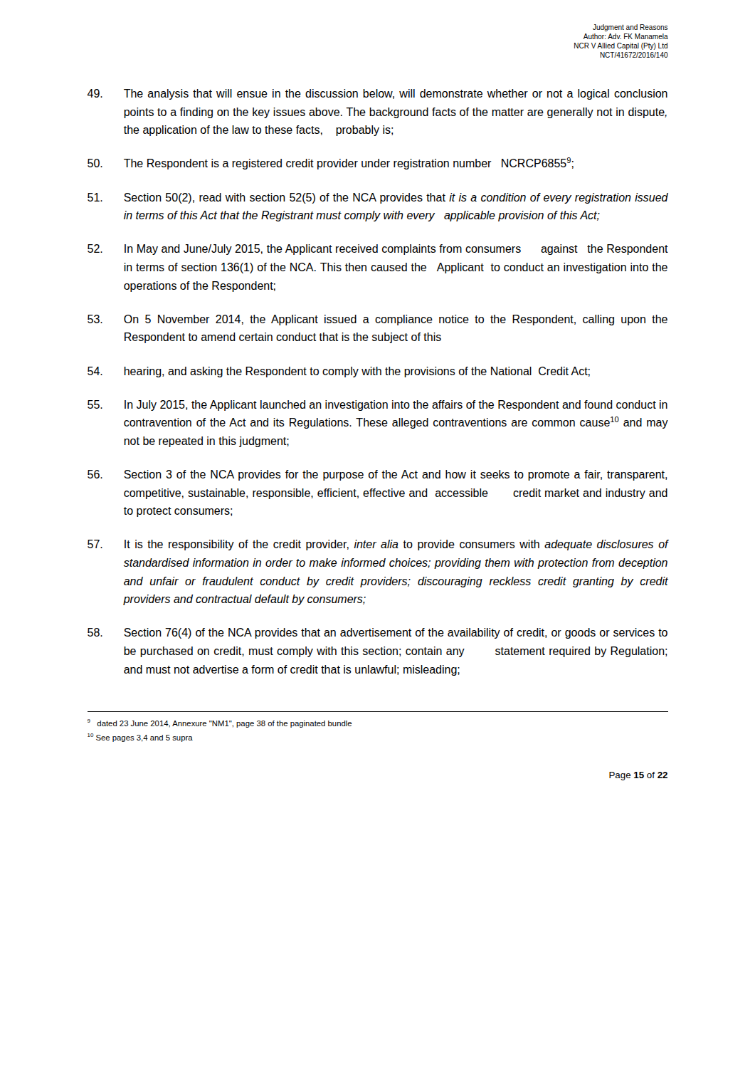Judgment and Reasons
Author: Adv. FK Manamela
NCR V Allied Capital (Pty) Ltd
NCT/41672/2016/140
49. The analysis that will ensue in the discussion below, will demonstrate whether or not a logical conclusion points to a finding on the key issues above. The background facts of the matter are generally not in dispute, the application of the law to these facts, probably is;
50. The Respondent is a registered credit provider under registration number NCRCP68559;
51. Section 50(2), read with section 52(5) of the NCA provides that it is a condition of every registration issued in terms of this Act that the Registrant must comply with every applicable provision of this Act;
52. In May and June/July 2015, the Applicant received complaints from consumers against the Respondent in terms of section 136(1) of the NCA. This then caused the Applicant to conduct an investigation into the operations of the Respondent;
53. On 5 November 2014, the Applicant issued a compliance notice to the Respondent, calling upon the Respondent to amend certain conduct that is the subject of this
54. hearing, and asking the Respondent to comply with the provisions of the National Credit Act;
55. In July 2015, the Applicant launched an investigation into the affairs of the Respondent and found conduct in contravention of the Act and its Regulations. These alleged contraventions are common cause10 and may not be repeated in this judgment;
56. Section 3 of the NCA provides for the purpose of the Act and how it seeks to promote a fair, transparent, competitive, sustainable, responsible, efficient, effective and accessible credit market and industry and to protect consumers;
57. It is the responsibility of the credit provider, inter alia to provide consumers with adequate disclosures of standardised information in order to make informed choices; providing them with protection from deception and unfair or fraudulent conduct by credit providers; discouraging reckless credit granting by credit providers and contractual default by consumers;
58. Section 76(4) of the NCA provides that an advertisement of the availability of credit, or goods or services to be purchased on credit, must comply with this section; contain any statement required by Regulation; and must not advertise a form of credit that is unlawful; misleading;
9 dated 23 June 2014, Annexure "NM1", page 38 of the paginated bundle
10 See pages 3,4 and 5 supra
Page 15 of 22